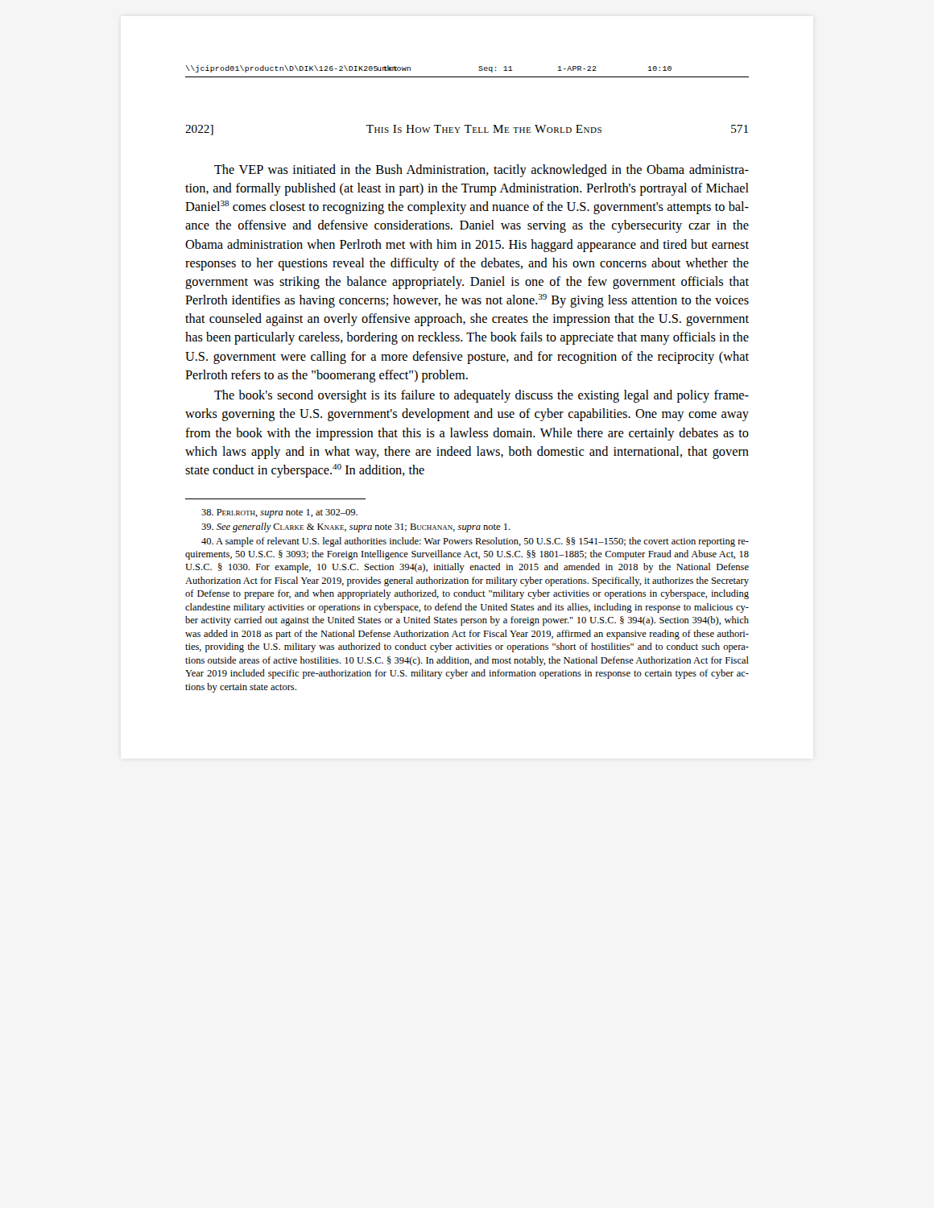\\jciprod01\productn\D\DIK\126-2\DIK205.txt unknown Seq: 111-APR-2210:10
2022] This Is How They Tell Me the World Ends 571
The VEP was initiated in the Bush Administration, tacitly acknowledged in the Obama administration, and formally published (at least in part) in the Trump Administration. Perlroth's portrayal of Michael Daniel38 comes closest to recognizing the complexity and nuance of the U.S. government's attempts to balance the offensive and defensive considerations. Daniel was serving as the cybersecurity czar in the Obama administration when Perlroth met with him in 2015. His haggard appearance and tired but earnest responses to her questions reveal the difficulty of the debates, and his own concerns about whether the government was striking the balance appropriately. Daniel is one of the few government officials that Perlroth identifies as having concerns; however, he was not alone.39 By giving less attention to the voices that counseled against an overly offensive approach, she creates the impression that the U.S. government has been particularly careless, bordering on reckless. The book fails to appreciate that many officials in the U.S. government were calling for a more defensive posture, and for recognition of the reciprocity (what Perlroth refers to as the "boomerang effect") problem.
The book's second oversight is its failure to adequately discuss the existing legal and policy frameworks governing the U.S. government's development and use of cyber capabilities. One may come away from the book with the impression that this is a lawless domain. While there are certainly debates as to which laws apply and in what way, there are indeed laws, both domestic and international, that govern state conduct in cyberspace.40 In addition, the
38. Perlroth, supra note 1, at 302–09.
39. See generally Clarke & Knake, supra note 31; Buchanan, supra note 1.
40. A sample of relevant U.S. legal authorities include: War Powers Resolution, 50 U.S.C. §§ 1541–1550; the covert action reporting requirements, 50 U.S.C. § 3093; the Foreign Intelligence Surveillance Act, 50 U.S.C. §§ 1801–1885; the Computer Fraud and Abuse Act, 18 U.S.C. § 1030. For example, 10 U.S.C. Section 394(a), initially enacted in 2015 and amended in 2018 by the National Defense Authorization Act for Fiscal Year 2019, provides general authorization for military cyber operations. Specifically, it authorizes the Secretary of Defense to prepare for, and when appropriately authorized, to conduct "military cyber activities or operations in cyberspace, including clandestine military activities or operations in cyberspace, to defend the United States and its allies, including in response to malicious cyber activity carried out against the United States or a United States person by a foreign power." 10 U.S.C. § 394(a). Section 394(b), which was added in 2018 as part of the National Defense Authorization Act for Fiscal Year 2019, affirmed an expansive reading of these authorities, providing the U.S. military was authorized to conduct cyber activities or operations "short of hostilities" and to conduct such operations outside areas of active hostilities. 10 U.S.C. § 394(c). In addition, and most notably, the National Defense Authorization Act for Fiscal Year 2019 included specific pre-authorization for U.S. military cyber and information operations in response to certain types of cyber actions by certain state actors.